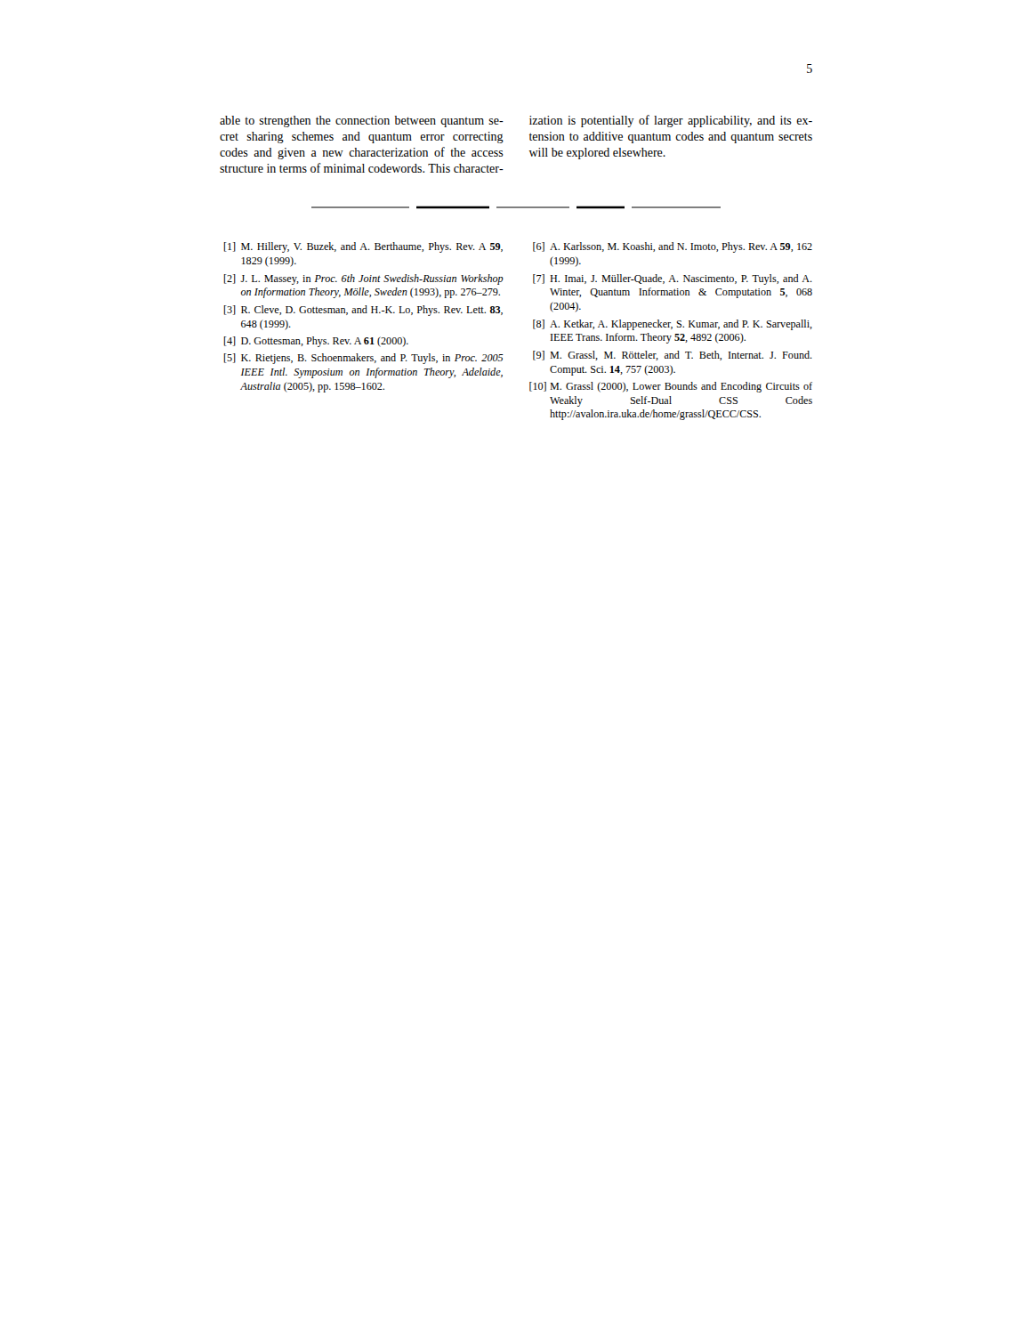5
able to strengthen the connection between quantum secret sharing schemes and quantum error correcting codes and given a new characterization of the access structure in terms of minimal codewords. This characterization is potentially of larger applicability, and its extension to additive quantum codes and quantum secrets will be explored elsewhere.
[1] M. Hillery, V. Buzek, and A. Berthaume, Phys. Rev. A 59, 1829 (1999).
[2] J. L. Massey, in Proc. 6th Joint Swedish-Russian Workshop on Information Theory, Mölle, Sweden (1993), pp. 276–279.
[3] R. Cleve, D. Gottesman, and H.-K. Lo, Phys. Rev. Lett. 83, 648 (1999).
[4] D. Gottesman, Phys. Rev. A 61 (2000).
[5] K. Rietjens, B. Schoenmakers, and P. Tuyls, in Proc. 2005 IEEE Intl. Symposium on Information Theory, Adelaide, Australia (2005), pp. 1598–1602.
[6] A. Karlsson, M. Koashi, and N. Imoto, Phys. Rev. A 59, 162 (1999).
[7] H. Imai, J. Müller-Quade, A. Nascimento, P. Tuyls, and A. Winter, Quantum Information & Computation 5, 068 (2004).
[8] A. Ketkar, A. Klappenecker, S. Kumar, and P. K. Sarvepalli, IEEE Trans. Inform. Theory 52, 4892 (2006).
[9] M. Grassl, M. Rötteler, and T. Beth, Internat. J. Found. Comput. Sci. 14, 757 (2003).
[10] M. Grassl (2000), Lower Bounds and Encoding Circuits of Weakly Self-Dual CSS Codes http://avalon.ira.uka.de/home/grassl/QECC/CSS.